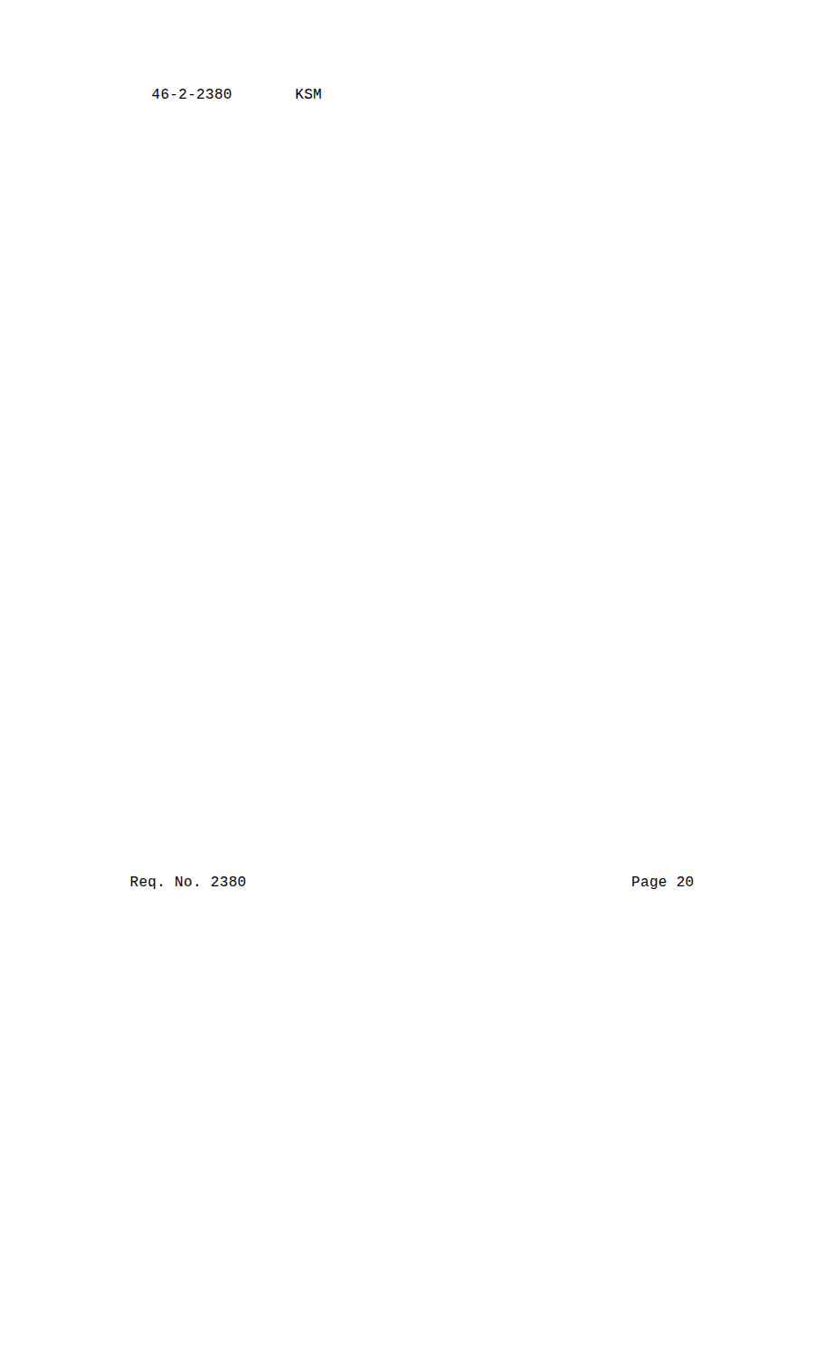46-2-2380 KSM
Req. No. 2380
Page 20